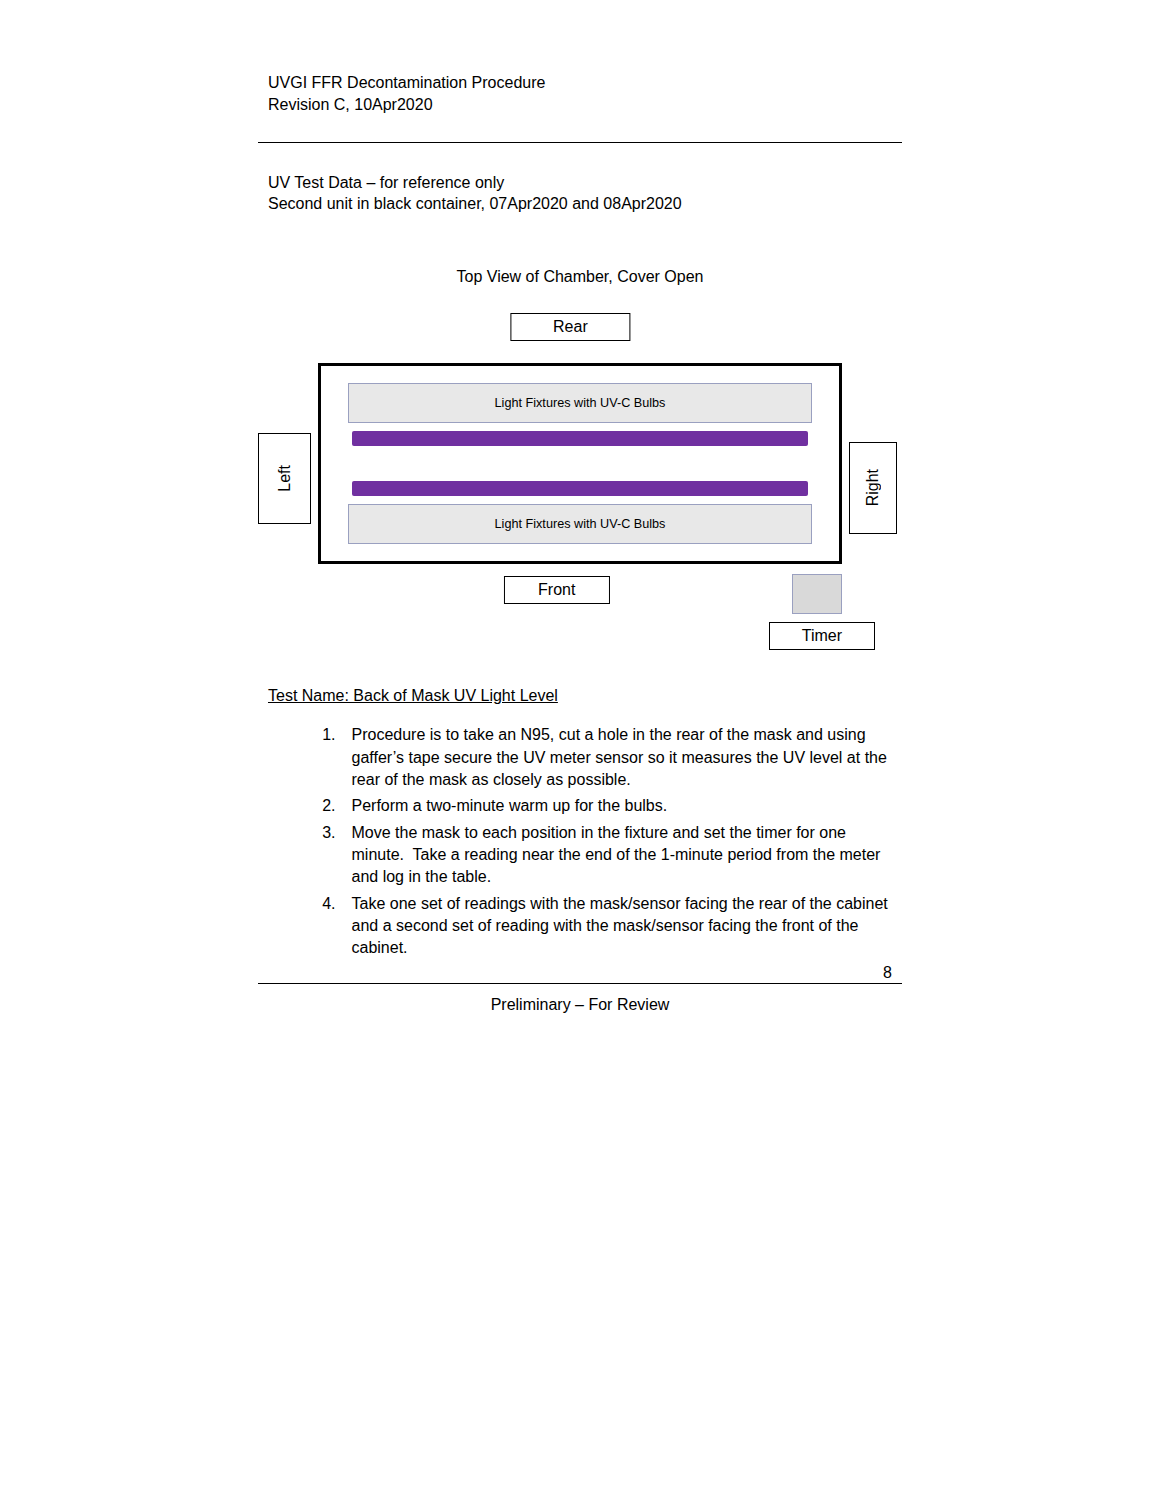UVGI FFR Decontamination Procedure
Revision C, 10Apr2020
UV Test Data – for reference only
Second unit in black container, 07Apr2020 and 08Apr2020
Top View of Chamber, Cover Open
Rear
Left
Right
Light Fixtures with UV-C Bulbs
Light Fixtures with UV-C Bulbs
Front
Timer
Test Name: Back of Mask UV Light Level
Procedure is to take an N95, cut a hole in the rear of the mask and using gaffer’s tape secure the UV meter sensor so it measures the UV level at the rear of the mask as closely as possible.
Perform a two-minute warm up for the bulbs.
Move the mask to each position in the fixture and set the timer for one minute. Take a reading near the end of the 1-minute period from the meter and log in the table.
Take one set of readings with the mask/sensor facing the rear of the cabinet and a second set of reading with the mask/sensor facing the front of the cabinet.
8
Preliminary – For Review